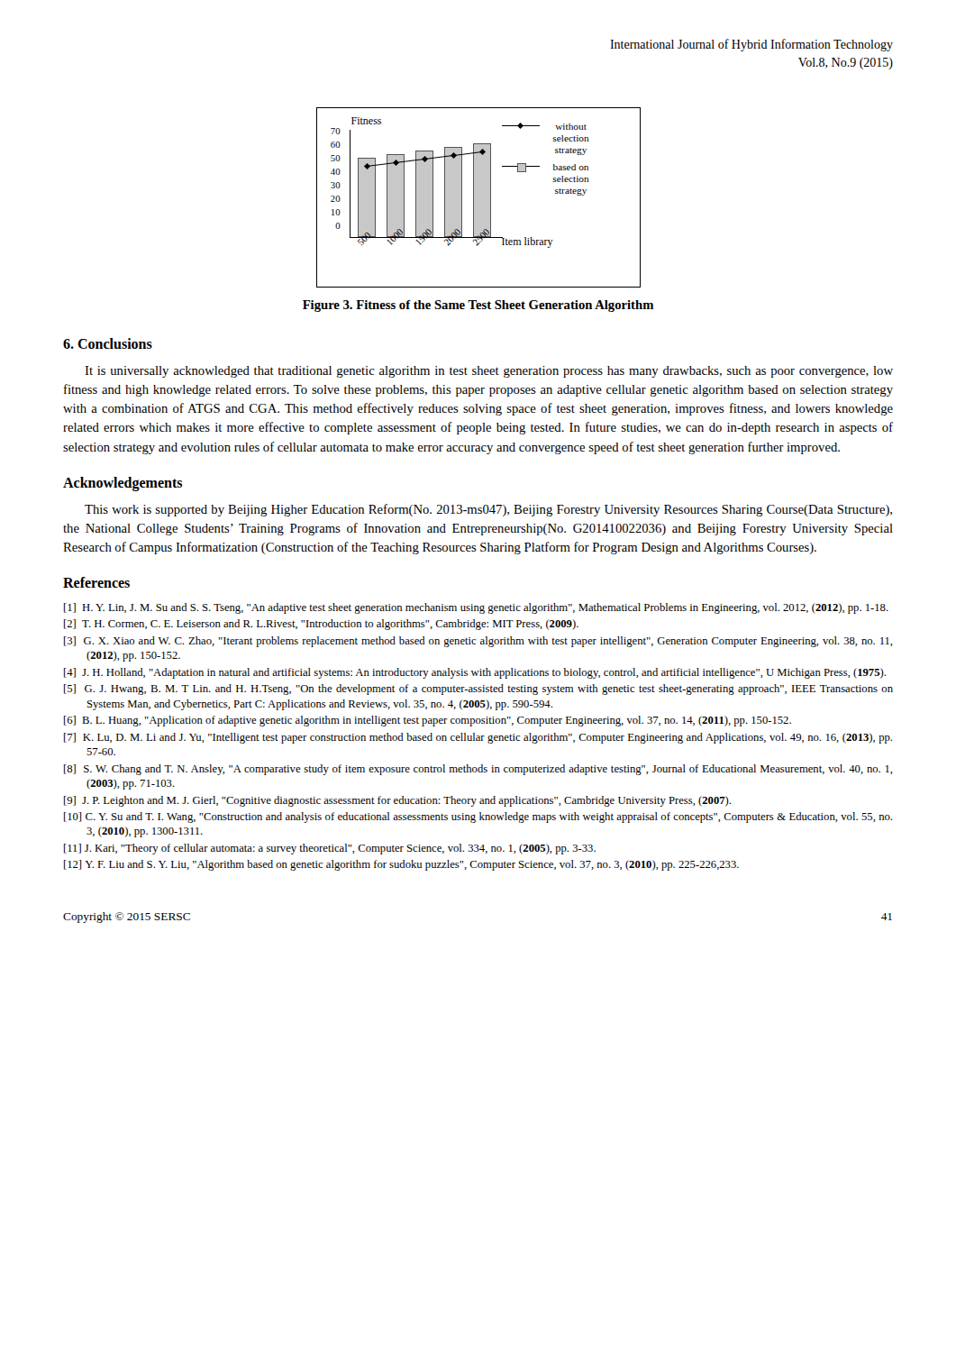International Journal of Hybrid Information Technology
Vol.8, No.9 (2015)
Fitness
70
60
50
40
30
20
10
0
500 1000 1500 2000 2500
Item library
without selection strategy
based on selection strategy
Figure 3. Fitness of the Same Test Sheet Generation Algorithm
6. Conclusions
It is universally acknowledged that traditional genetic algorithm in test sheet generation process has many drawbacks, such as poor convergence, low fitness and high knowledge related errors. To solve these problems, this paper proposes an adaptive cellular genetic algorithm based on selection strategy with a combination of ATGS and CGA. This method effectively reduces solving space of test sheet generation, improves fitness, and lowers knowledge related errors which makes it more effective to complete assessment of people being tested. In future studies, we can do in-depth research in aspects of selection strategy and evolution rules of cellular automata to make error accuracy and convergence speed of test sheet generation further improved.
Acknowledgements
This work is supported by Beijing Higher Education Reform(No. 2013-ms047), Beijing Forestry University Resources Sharing Course(Data Structure), the National College Students’ Training Programs of Innovation and Entrepreneurship(No. G201410022036) and Beijing Forestry University Special Research of Campus Informatization (Construction of the Teaching Resources Sharing Platform for Program Design and Algorithms Courses).
References
[1] H. Y. Lin, J. M. Su and S. S. Tseng, "An adaptive test sheet generation mechanism using genetic algorithm", Mathematical Problems in Engineering, vol. 2012, (2012), pp. 1-18.
[2] T. H. Cormen, C. E. Leiserson and R. L.Rivest, "Introduction to algorithms", Cambridge: MIT Press, (2009).
[3] G. X. Xiao and W. C. Zhao, "Iterant problems replacement method based on genetic algorithm with test paper intelligent", Generation Computer Engineering, vol. 38, no. 11, (2012), pp. 150-152.
[4] J. H. Holland, "Adaptation in natural and artificial systems: An introductory analysis with applications to biology, control, and artificial intelligence", U Michigan Press, (1975).
[5] G. J. Hwang, B. M. T Lin. and H. H.Tseng, "On the development of a computer-assisted testing system with genetic test sheet-generating approach", IEEE Transactions on Systems Man, and Cybernetics, Part C: Applications and Reviews, vol. 35, no. 4, (2005), pp. 590-594.
[6] B. L. Huang, "Application of adaptive genetic algorithm in intelligent test paper composition", Computer Engineering, vol. 37, no. 14, (2011), pp. 150-152.
[7] K. Lu, D. M. Li and J. Yu, "Intelligent test paper construction method based on cellular genetic algorithm", Computer Engineering and Applications, vol. 49, no. 16, (2013), pp. 57-60.
[8] S. W. Chang and T. N. Ansley, "A comparative study of item exposure control methods in computerized adaptive testing", Journal of Educational Measurement, vol. 40, no. 1, (2003), pp. 71-103.
[9] J. P. Leighton and M. J. Gierl, "Cognitive diagnostic assessment for education: Theory and applications", Cambridge University Press, (2007).
[10] C. Y. Su and T. I. Wang, "Construction and analysis of educational assessments using knowledge maps with weight appraisal of concepts", Computers & Education, vol. 55, no. 3, (2010), pp. 1300-1311.
[11] J. Kari, "Theory of cellular automata: a survey theoretical", Computer Science, vol. 334, no. 1, (2005), pp. 3-33.
[12] Y. F. Liu and S. Y. Liu, "Algorithm based on genetic algorithm for sudoku puzzles", Computer Science, vol. 37, no. 3, (2010), pp. 225-226,233.
Copyright © 2015 SERSC
41